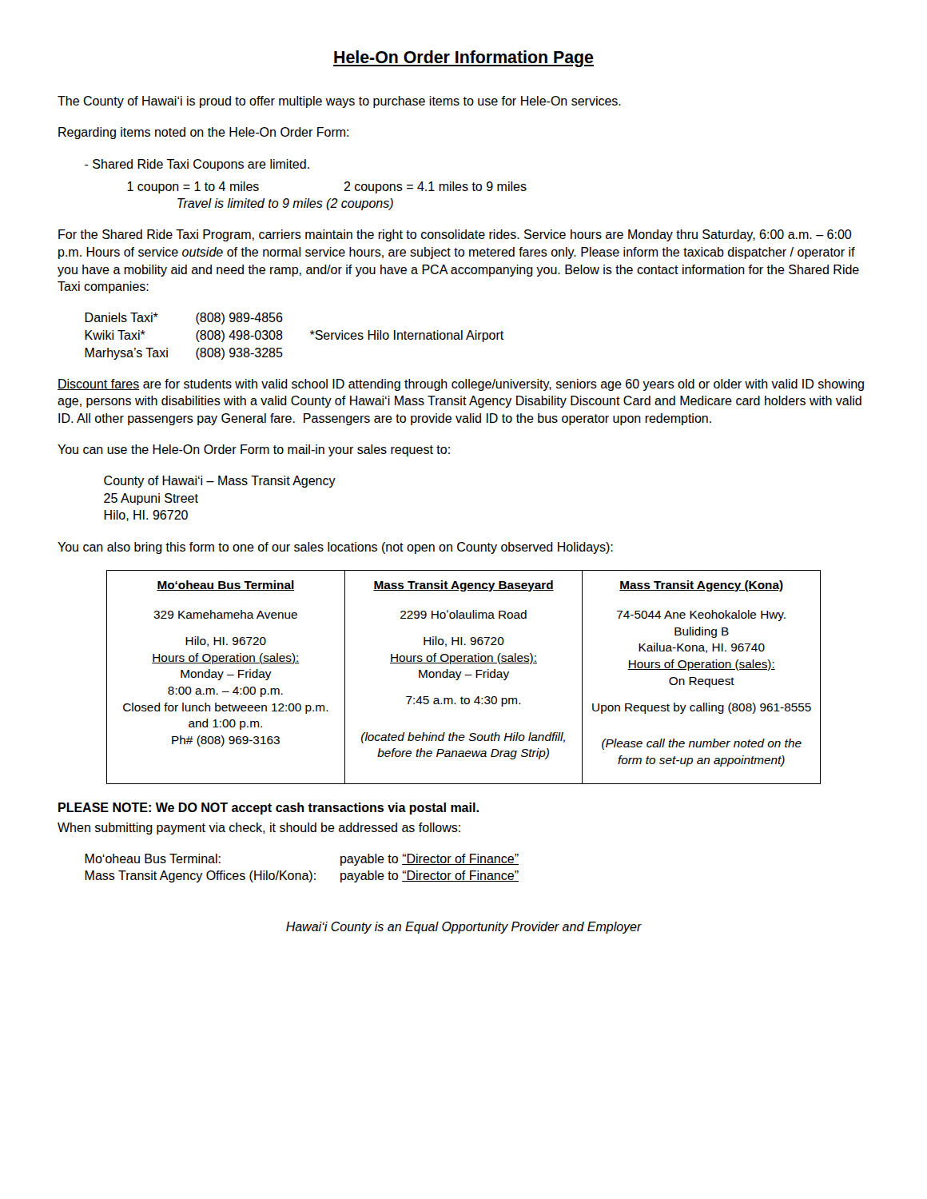Hele-On Order Information Page
The County of Hawaiʻi is proud to offer multiple ways to purchase items to use for Hele-On services.
Regarding items noted on the Hele-On Order Form:
- Shared Ride Taxi Coupons are limited.
1 coupon = 1 to 4 miles 2 coupons = 4.1 miles to 9 miles
Travel is limited to 9 miles (2 coupons)
For the Shared Ride Taxi Program, carriers maintain the right to consolidate rides. Service hours are Monday thru Saturday, 6:00 a.m. – 6:00 p.m. Hours of service outside of the normal service hours, are subject to metered fares only. Please inform the taxicab dispatcher / operator if you have a mobility aid and need the ramp, and/or if you have a PCA accompanying you. Below is the contact information for the Shared Ride Taxi companies:
| Daniels Taxi* | (808) 989-4856 | |
| Kwiki Taxi* | (808) 498-0308 | *Services Hilo International Airport |
| Marhysa’s Taxi | (808) 938-3285 | |
Discount fares are for students with valid school ID attending through college/university, seniors age 60 years old or older with valid ID showing age, persons with disabilities with a valid County of Hawaiʻi Mass Transit Agency Disability Discount Card and Medicare card holders with valid ID. All other passengers pay General fare. Passengers are to provide valid ID to the bus operator upon redemption.
You can use the Hele-On Order Form to mail-in your sales request to:
County of Hawaiʻi – Mass Transit Agency
25 Aupuni Street
Hilo, HI. 96720
You can also bring this form to one of our sales locations (not open on County observed Holidays):
| Moʻoheau Bus Terminal 329 Kamehameha Avenue Hilo, HI. 96720 Hours of Operation (sales): Monday – Friday 8:00 a.m. – 4:00 p.m. Closed for lunch betweeen 12:00 p.m. and 1:00 p.m. Ph# (808) 969-3163 | Mass Transit Agency Baseyard 2299 Hoʻolaulima Road Hilo, HI. 96720 Hours of Operation (sales): Monday – Friday 7:45 a.m. to 4:30 pm. (located behind the South Hilo landfill, before the Panaewa Drag Strip) | Mass Transit Agency (Kona) 74-5044 Ane Keohokalole Hwy. Buliding B Kailua-Kona, HI. 96740 Hours of Operation (sales): On Request Upon Request by calling (808) 961-8555 (Please call the number noted on the form to set-up an appointment) |
PLEASE NOTE: We DO NOT accept cash transactions via postal mail.
When submitting payment via check, it should be addressed as follows:
| Moʻoheau Bus Terminal: | payable to “Director of Finance” |
| Mass Transit Agency Offices (Hilo/Kona): | payable to “Director of Finance” |
Hawaiʻi County is an Equal Opportunity Provider and Employer